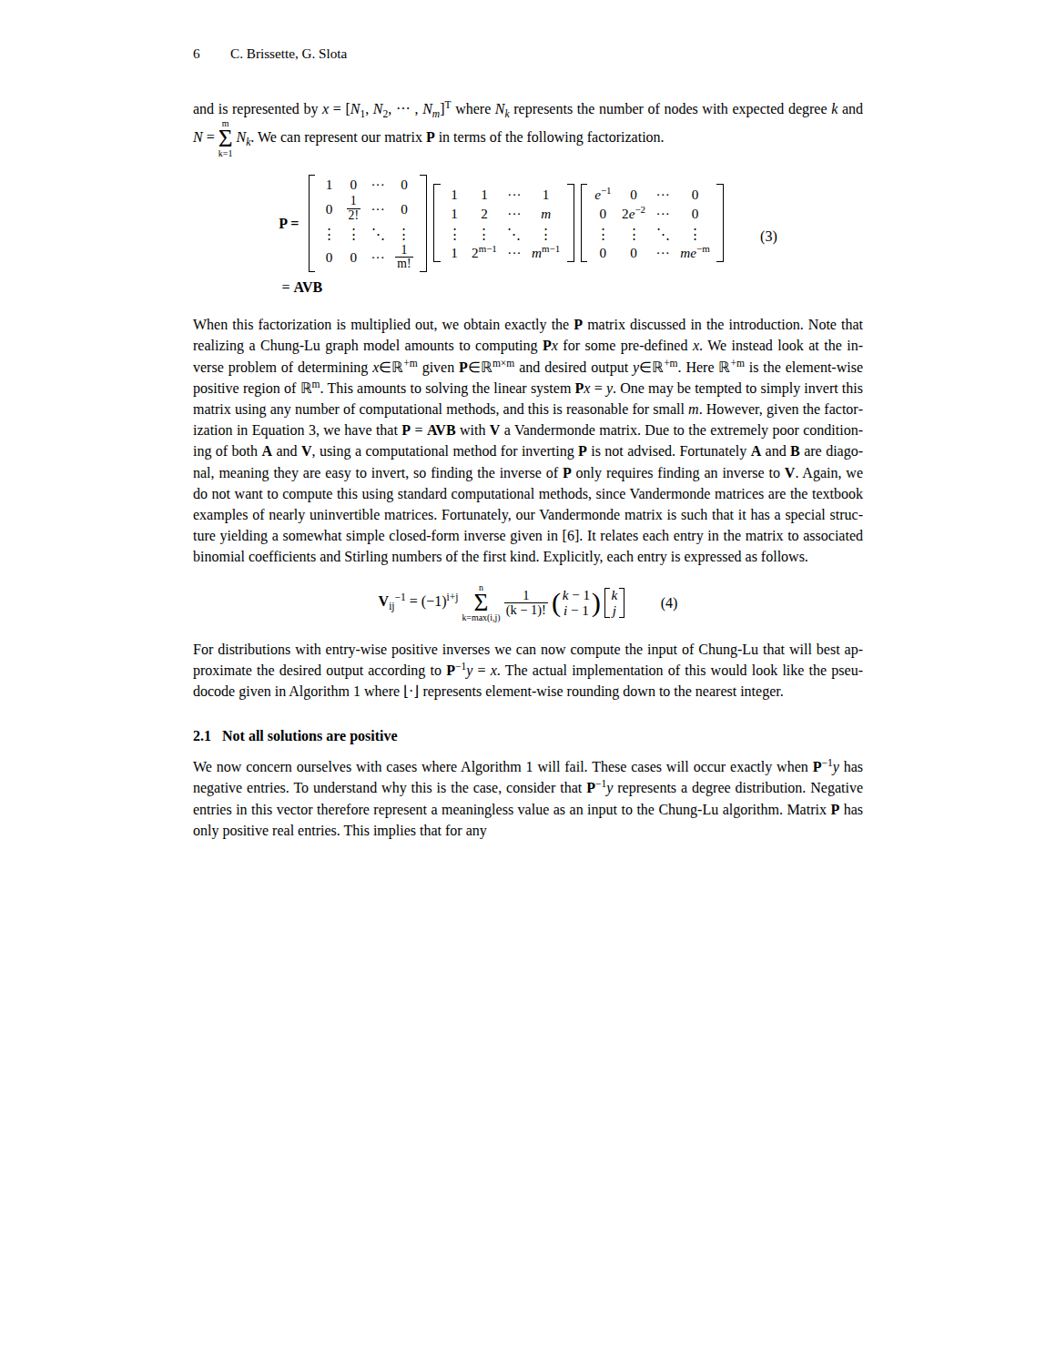6 C. Brissette, G. Slota
and is represented by x = [N1, N2, ··· , Nm]T where Nk represents the number of nodes with expected degree k and N = mΣk=1 Nk. We can represent our matrix P in terms of the following factorization.
P =
| 1 | 0 | ··· | 0 |
| 0 | 1 2! | ··· | 0 |
| ⋮ | ⋮ | ⋱ | ⋮ |
| 0 | 0 | ··· | 1 m! |
| 1 | 1 | ··· | 1 |
| 1 | 2 | ··· | m |
| ⋮ | ⋮ | ⋱ | ⋮ |
| 1 | 2 m−1 | ··· | m m−1 |
| e −1 | 0 | ··· | 0 |
| 0 | 2 e −2 | ··· | 0 |
| ⋮ | ⋮ | ⋱ | ⋮ |
| 0 | 0 | ··· | me −m |
= AVB
(3)
When this factorization is multiplied out, we obtain exactly the P matrix discussed in the introduction. Note that realizing a Chung-Lu graph model amounts to computing Px for some pre-defined x. We instead look at the inverse problem of determining x∈ℝ+m given P∈ℝm×m and desired output y∈ℝ+m. Here ℝ+m is the element-wise positive region of ℝm. This amounts to solving the linear system Px = y. One may be tempted to simply invert this matrix using any number of computational methods, and this is reasonable for small m. However, given the factorization in Equation 3, we have that P = AVB with V a Vandermonde matrix. Due to the extremely poor conditioning of both A and V, using a computational method for inverting P is not advised. Fortunately A and B are diagonal, meaning they are easy to invert, so finding the inverse of P only requires finding an inverse to V. Again, we do not want to compute this using standard computational methods, since Vandermonde matrices are the textbook examples of nearly uninvertible matrices. Fortunately, our Vandermonde matrix is such that it has a special structure yielding a somewhat simple closed-form inverse given in [6]. It relates each entry in the matrix to associated binomial coefficients and Stirling numbers of the first kind. Explicitly, each entry is expressed as follows.
Vij−1 = (−1)i+j nΣk=max(i,j) 1(k − 1)! (k − 1
i − 1) k
j
(4)
For distributions with entry-wise positive inverses we can now compute the input of Chung-Lu that will best approximate the desired output according to P−1y = x. The actual implementation of this would look like the pseudocode given in Algorithm 1 where ⌊·⌋ represents element-wise rounding down to the nearest integer.
2.1 Not all solutions are positive
We now concern ourselves with cases where Algorithm 1 will fail. These cases will occur exactly when P−1y has negative entries. To understand why this is the case, consider that P−1y represents a degree distribution. Negative entries in this vector therefore represent a meaningless value as an input to the Chung-Lu algorithm. Matrix P has only positive real entries. This implies that for any